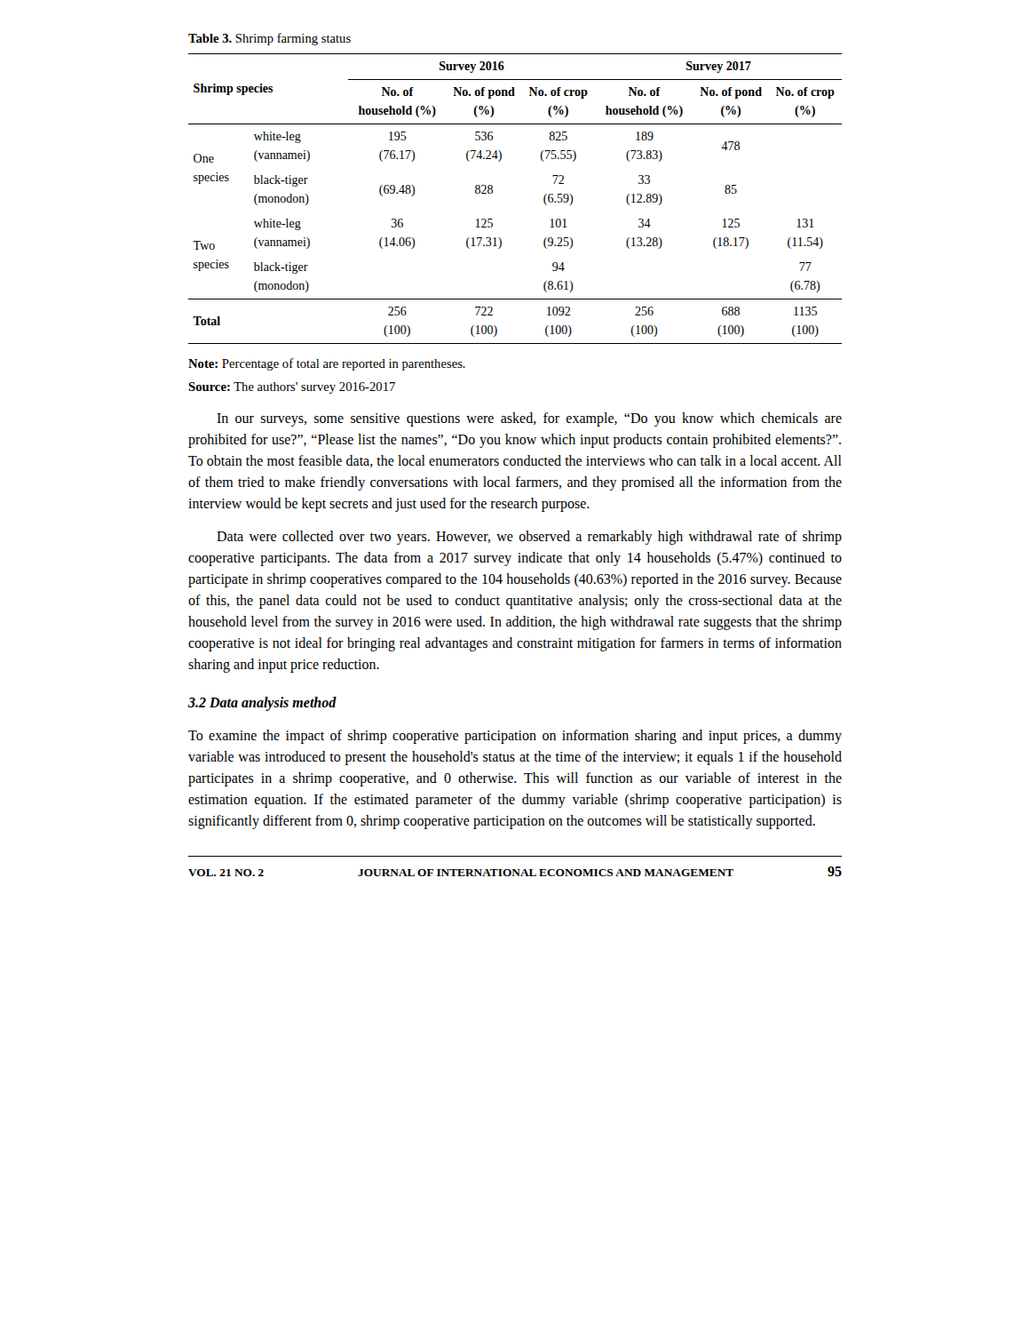Table 3. Shrimp farming status
| Shrimp species | Survey 2016 | Survey 2017 |
| --- | --- | --- |
| No. of household (%) | No. of pond (%) | No. of crop (%) | No. of household (%) | No. of pond (%) | No. of crop (%) |
| One species | white-leg (vannamei) | 195 (76.17) | 536 (74.24) | 825 (75.55) | 189 (73.83) | 478 | |
| black-tiger (monodon) | (69.48) | 828 | 72 (6.59) | 33 (12.89) | 85 | |
| Two species | white-leg (vannamei) | 36 (14.06) | 125 (17.31) | 101 (9.25) | 34 (13.28) | 125 (18.17) | 131 (11.54) |
| black-tiger (monodon) | | | 94 (8.61) | | | 77 (6.78) |
| Total | 256 (100) | 722 (100) | 1092 (100) | 256 (100) | 688 (100) | 1135 (100) |
Note: Percentage of total are reported in parentheses.
Source: The authors' survey 2016-2017
In our surveys, some sensitive questions were asked, for example, “Do you know which chemicals are prohibited for use?”, “Please list the names”, “Do you know which input products contain prohibited elements?”. To obtain the most feasible data, the local enumerators conducted the interviews who can talk in a local accent. All of them tried to make friendly conversations with local farmers, and they promised all the information from the interview would be kept secrets and just used for the research purpose.
Data were collected over two years. However, we observed a remarkably high withdrawal rate of shrimp cooperative participants. The data from a 2017 survey indicate that only 14 households (5.47%) continued to participate in shrimp cooperatives compared to the 104 households (40.63%) reported in the 2016 survey. Because of this, the panel data could not be used to conduct quantitative analysis; only the cross-sectional data at the household level from the survey in 2016 were used. In addition, the high withdrawal rate suggests that the shrimp cooperative is not ideal for bringing real advantages and constraint mitigation for farmers in terms of information sharing and input price reduction.
3.2 Data analysis method
To examine the impact of shrimp cooperative participation on information sharing and input prices, a dummy variable was introduced to present the household's status at the time of the interview; it equals 1 if the household participates in a shrimp cooperative, and 0 otherwise. This will function as our variable of interest in the estimation equation. If the estimated parameter of the dummy variable (shrimp cooperative participation) is significantly different from 0, shrimp cooperative participation on the outcomes will be statistically supported.
VOL. 21 NO. 2 JOURNAL OF INTERNATIONAL ECONOMICS AND MANAGEMENT 95